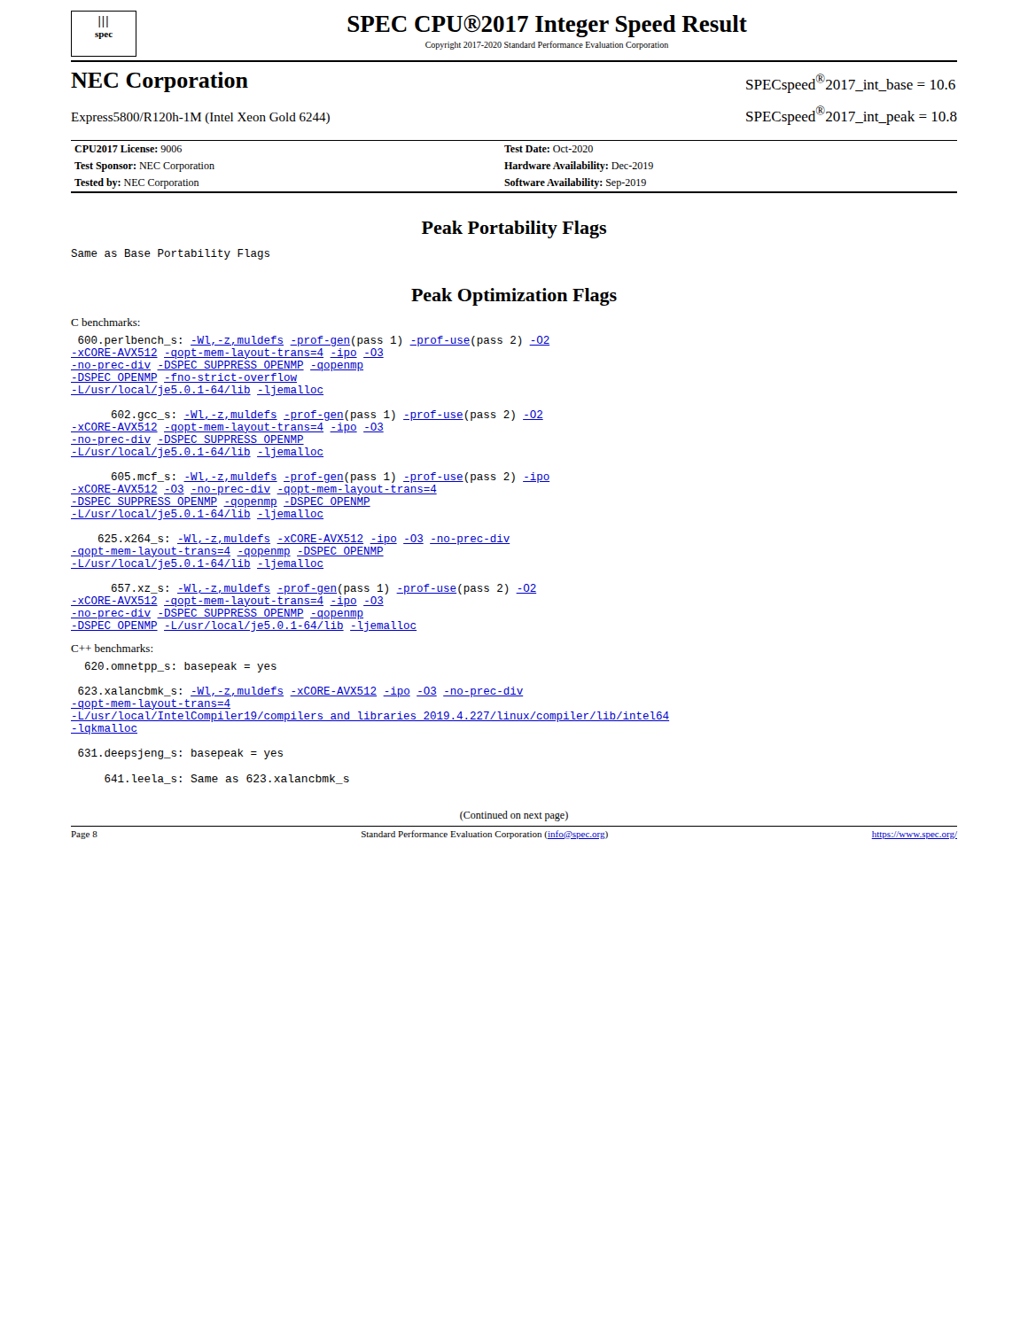|||spec
SPEC CPU®2017 Integer Speed Result
Copyright 2017-2020 Standard Performance Evaluation Corporation
NEC Corporation
Express5800/R120h-1M (Intel Xeon Gold 6244)
SPECspeed®2017_int_base = 10.6
SPECspeed®2017_int_peak = 10.8
| CPU2017 License: 9006 | Test Date: Oct-2020 |
| Test Sponsor: NEC Corporation | Hardware Availability: Dec-2019 |
| Tested by: NEC Corporation | Software Availability: Sep-2019 |
Peak Portability Flags
Same as Base Portability Flags
Peak Optimization Flags
C benchmarks:
 600.perlbench_s: -Wl,-z,muldefs -prof-gen(pass 1) -prof-use(pass 2) -O2
-xCORE-AVX512 -qopt-mem-layout-trans=4 -ipo -O3
-no-prec-div -DSPEC_SUPPRESS_OPENMP -qopenmp
-DSPEC_OPENMP -fno-strict-overflow
-L/usr/local/je5.0.1-64/lib -ljemalloc

      602.gcc_s: -Wl,-z,muldefs -prof-gen(pass 1) -prof-use(pass 2) -O2
-xCORE-AVX512 -qopt-mem-layout-trans=4 -ipo -O3
-no-prec-div -DSPEC_SUPPRESS_OPENMP
-L/usr/local/je5.0.1-64/lib -ljemalloc

      605.mcf_s: -Wl,-z,muldefs -prof-gen(pass 1) -prof-use(pass 2) -ipo
-xCORE-AVX512 -O3 -no-prec-div -qopt-mem-layout-trans=4
-DSPEC_SUPPRESS_OPENMP -qopenmp -DSPEC_OPENMP
-L/usr/local/je5.0.1-64/lib -ljemalloc

    625.x264_s: -Wl,-z,muldefs -xCORE-AVX512 -ipo -O3 -no-prec-div
-qopt-mem-layout-trans=4 -qopenmp -DSPEC_OPENMP
-L/usr/local/je5.0.1-64/lib -ljemalloc

      657.xz_s: -Wl,-z,muldefs -prof-gen(pass 1) -prof-use(pass 2) -O2
-xCORE-AVX512 -qopt-mem-layout-trans=4 -ipo -O3
-no-prec-div -DSPEC_SUPPRESS_OPENMP -qopenmp
-DSPEC_OPENMP -L/usr/local/je5.0.1-64/lib -ljemalloc
C++ benchmarks:
  620.omnetpp_s: basepeak = yes

 623.xalancbmk_s: -Wl,-z,muldefs -xCORE-AVX512 -ipo -O3 -no-prec-div
-qopt-mem-layout-trans=4
-L/usr/local/IntelCompiler19/compilers_and_libraries_2019.4.227/linux/compiler/lib/intel64
-lqkmalloc

 631.deepsjeng_s: basepeak = yes

     641.leela_s: Same as 623.xalancbmk_s
(Continued on next page)
Page 8
Standard Performance Evaluation Corporation (info@spec.org)
https://www.spec.org/